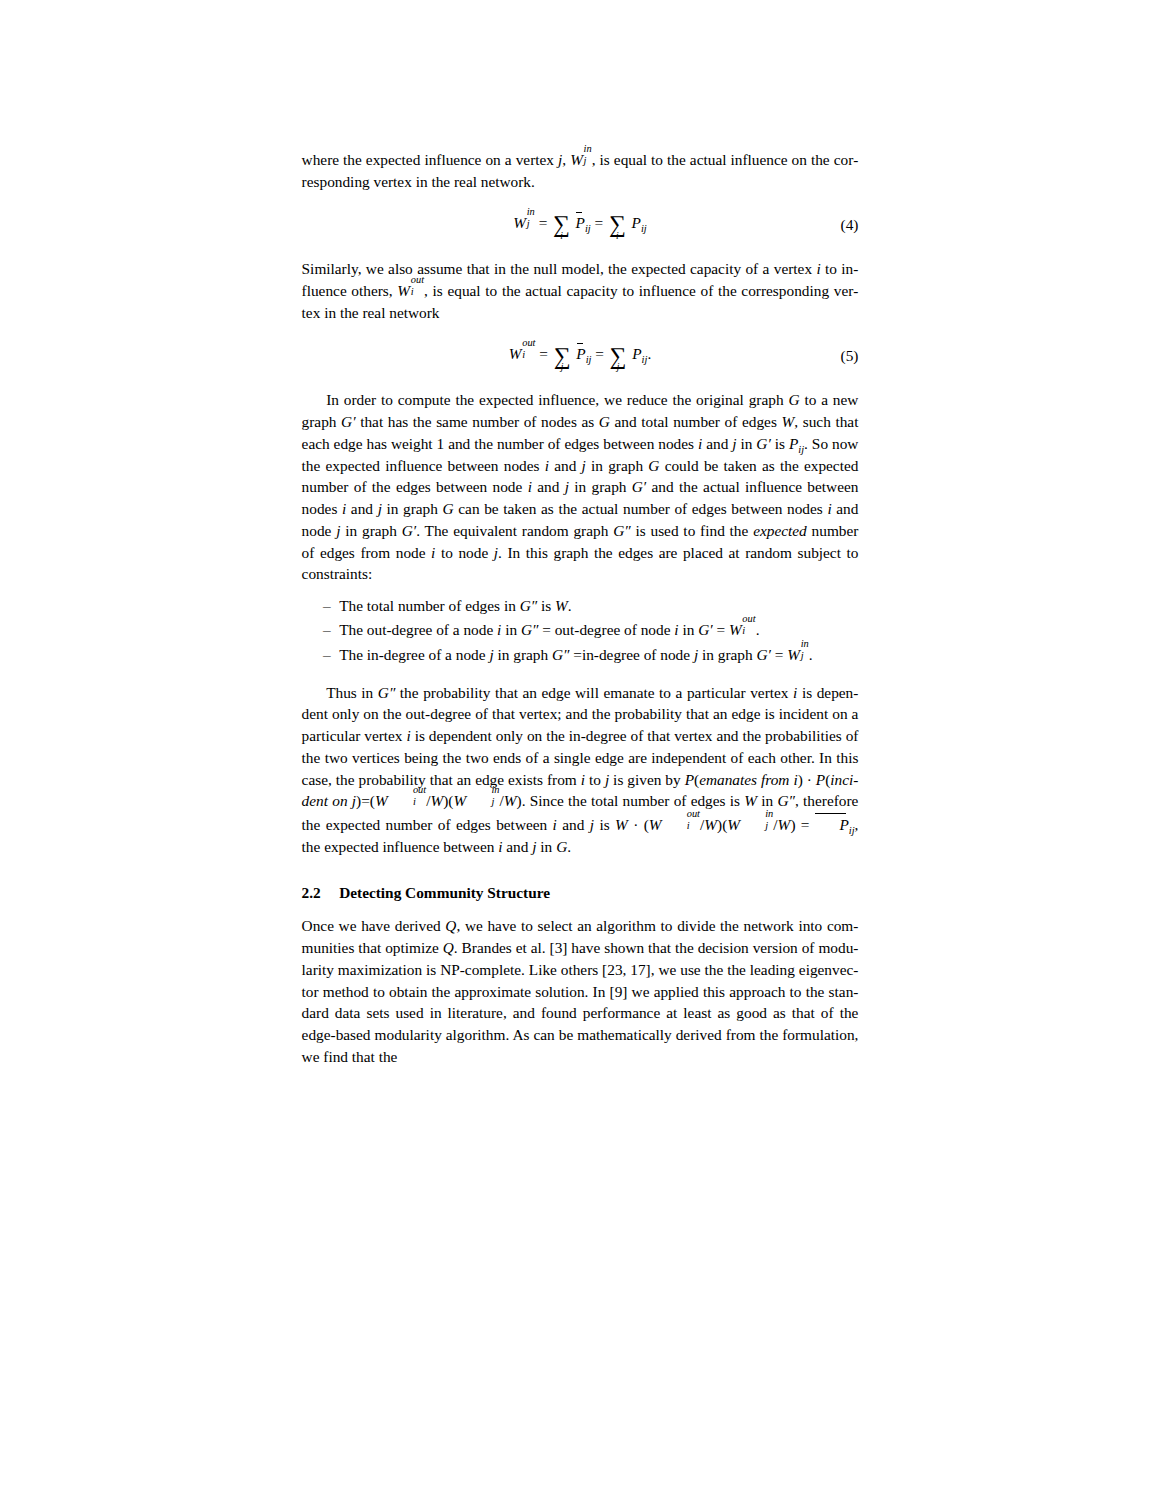where the expected influence on a vertex j, Win j, is equal to the actual influence on the corresponding vertex in the real network.
Win j = ∑i Pij = ∑i Pij
(4)
Similarly, we also assume that in the null model, the expected capacity of a vertex i to influence others, Wout i, is equal to the actual capacity to influence of the corresponding vertex in the real network
Wout i = ∑j Pij = ∑j Pij.
(5)
In order to compute the expected influence, we reduce the original graph G to a new graph G′ that has the same number of nodes as G and total number of edges W, such that each edge has weight 1 and the number of edges between nodes i and j in G′ is Pij. So now the expected influence between nodes i and j in graph G could be taken as the expected number of the edges between node i and j in graph G′ and the actual influence between nodes i and j in graph G can be taken as the actual number of edges between nodes i and node j in graph G′. The equivalent random graph G″ is used to find the expected number of edges from node i to node j. In this graph the edges are placed at random subject to constraints:
The total number of edges in G″ is W.
The out-degree of a node i in G″ = out-degree of node i in G′ = Wout i.
The in-degree of a node j in graph G″ =in-degree of node j in graph G′ = Win j.
Thus in G″ the probability that an edge will emanate to a particular vertex i is dependent only on the out-degree of that vertex; and the probability that an edge is incident on a particular vertex i is dependent only on the in-degree of that vertex and the probabilities of the two vertices being the two ends of a single edge are independent of each other. In this case, the probability that an edge exists from i to j is given by P(emanates from i) · P(incident on j)=(Wout i/W)(Win j/W). Since the total number of edges is W in G″, therefore the expected number of edges between i and j is W · (Wout i/W)(Win j/W) = Pij, the expected influence between i and j in G.
2.2 Detecting Community Structure
Once we have derived Q, we have to select an algorithm to divide the network into communities that optimize Q. Brandes et al. [3] have shown that the decision version of modularity maximization is NP-complete. Like others [23, 17], we use the the leading eigenvector method to obtain the approximate solution. In [9] we applied this approach to the standard data sets used in literature, and found performance at least as good as that of the edge-based modularity algorithm. As can be mathematically derived from the formulation, we find that the